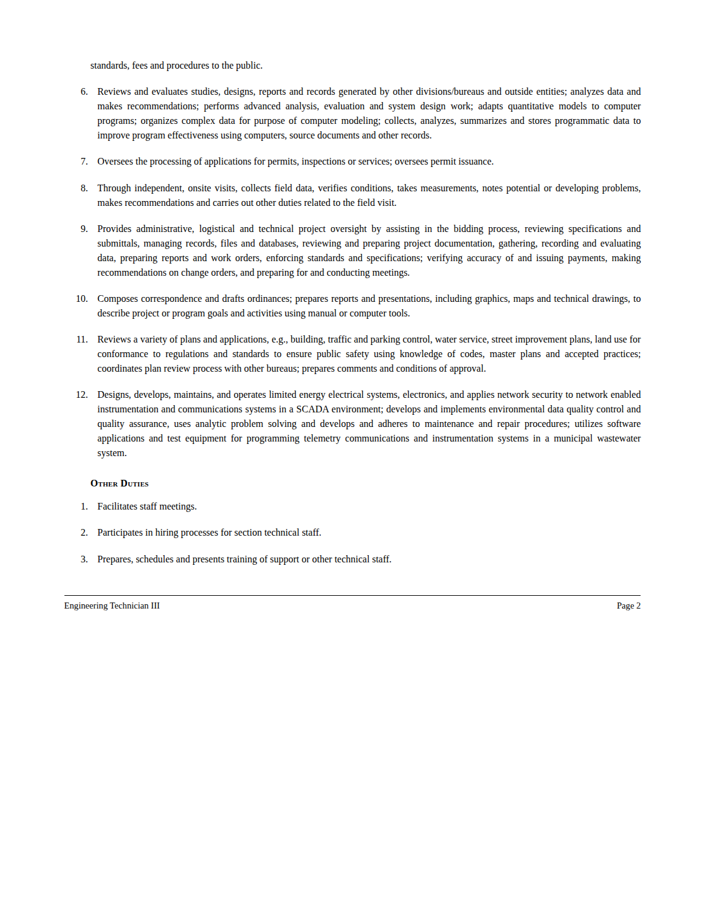standards, fees and procedures to the public.
Reviews and evaluates studies, designs, reports and records generated by other divisions/bureaus and outside entities; analyzes data and makes recommendations; performs advanced analysis, evaluation and system design work; adapts quantitative models to computer programs; organizes complex data for purpose of computer modeling; collects, analyzes, summarizes and stores programmatic data to improve program effectiveness using computers, source documents and other records.
Oversees the processing of applications for permits, inspections or services; oversees permit issuance.
Through independent, onsite visits, collects field data, verifies conditions, takes measurements, notes potential or developing problems, makes recommendations and carries out other duties related to the field visit.
Provides administrative, logistical and technical project oversight by assisting in the bidding process, reviewing specifications and submittals, managing records, files and databases, reviewing and preparing project documentation, gathering, recording and evaluating data, preparing reports and work orders, enforcing standards and specifications; verifying accuracy of and issuing payments, making recommendations on change orders, and preparing for and conducting meetings.
Composes correspondence and drafts ordinances; prepares reports and presentations, including graphics, maps and technical drawings, to describe project or program goals and activities using manual or computer tools.
Reviews a variety of plans and applications, e.g., building, traffic and parking control, water service, street improvement plans, land use for conformance to regulations and standards to ensure public safety using knowledge of codes, master plans and accepted practices; coordinates plan review process with other bureaus; prepares comments and conditions of approval.
Designs, develops, maintains, and operates limited energy electrical systems, electronics, and applies network security to network enabled instrumentation and communications systems in a SCADA environment; develops and implements environmental data quality control and quality assurance, uses analytic problem solving and develops and adheres to maintenance and repair procedures; utilizes software applications and test equipment for programming telemetry communications and instrumentation systems in a municipal wastewater system.
Other Duties
Facilitates staff meetings.
Participates in hiring processes for section technical staff.
Prepares, schedules and presents training of support or other technical staff.
Engineering Technician III Page 2